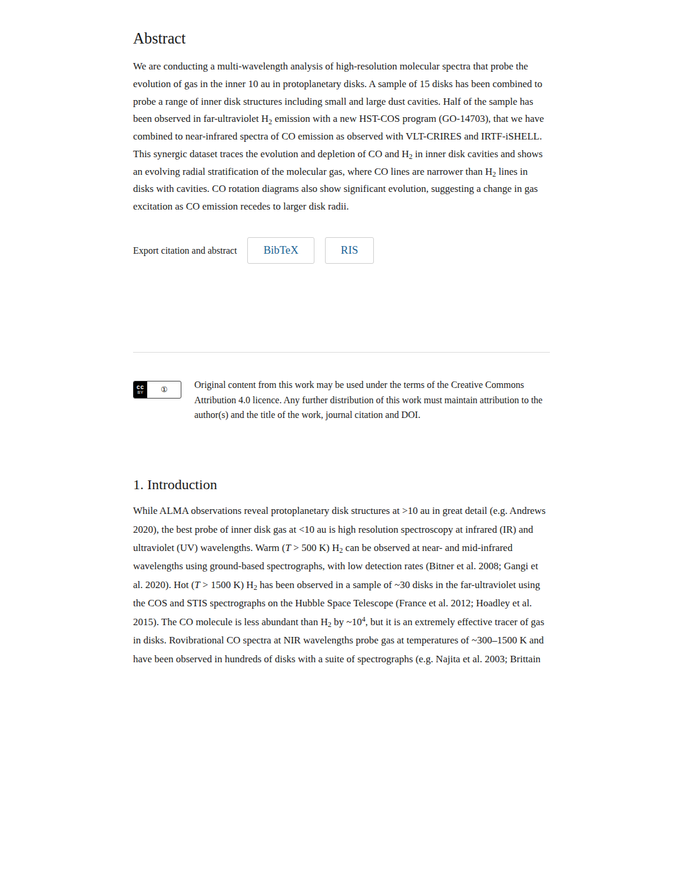Abstract
We are conducting a multi-wavelength analysis of high-resolution molecular spectra that probe the evolution of gas in the inner 10 au in protoplanetary disks. A sample of 15 disks has been combined to probe a range of inner disk structures including small and large dust cavities. Half of the sample has been observed in far-ultraviolet H2 emission with a new HST-COS program (GO-14703), that we have combined to near-infrared spectra of CO emission as observed with VLT-CRIRES and IRTF-iSHELL. This synergic dataset traces the evolution and depletion of CO and H2 in inner disk cavities and shows an evolving radial stratification of the molecular gas, where CO lines are narrower than H2 lines in disks with cavities. CO rotation diagrams also show significant evolution, suggesting a change in gas excitation as CO emission recedes to larger disk radii.
Export citation and abstract BibTeX RIS
cc BY
①
Original content from this work may be used under the terms of the Creative Commons Attribution 4.0 licence. Any further distribution of this work must maintain attribution to the author(s) and the title of the work, journal citation and DOI.
1. Introduction
While ALMA observations reveal protoplanetary disk structures at >10 au in great detail (e.g. Andrews 2020), the best probe of inner disk gas at <10 au is high resolution spectroscopy at infrared (IR) and ultraviolet (UV) wavelengths. Warm (T > 500 K) H2 can be observed at near- and mid-infrared wavelengths using ground-based spectrographs, with low detection rates (Bitner et al. 2008; Gangi et al. 2020). Hot (T > 1500 K) H2 has been observed in a sample of ~30 disks in the far-ultraviolet using the COS and STIS spectrographs on the Hubble Space Telescope (France et al. 2012; Hoadley et al. 2015). The CO molecule is less abundant than H2 by ~104, but it is an extremely effective tracer of gas in disks. Rovibrational CO spectra at NIR wavelengths probe gas at temperatures of ~300–1500 K and have been observed in hundreds of disks with a suite of spectrographs (e.g. Najita et al. 2003; Brittain